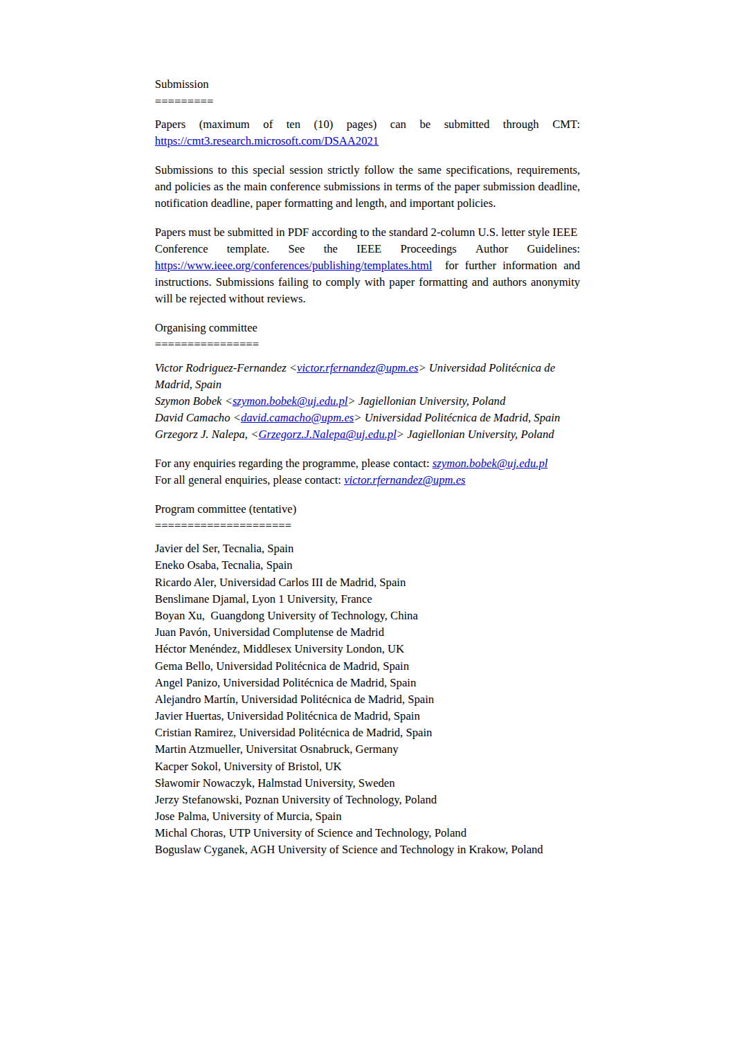Submission
=========
Papers(maximum of ten(10) pages) can be submitted through CMT: https://cmt3.research.microsoft.com/DSAA2021
Submissions to this special session strictly follow the same specifications, requirements, and policies as the main conference submissions in terms of the paper submission deadline, notification deadline, paper formatting and length, and important policies.
Papers must be submitted in PDF according to the standard 2-column U.S. letter style IEEE Conference template. See the IEEE Proceedings Author Guidelines: https://www.ieee.org/conferences/publishing/templates.html for further information and instructions. Submissions failing to comply with paper formatting and authors anonymity will be rejected without reviews.
Organising committee
================
Victor Rodriguez-Fernandez <victor.rfernandez@upm.es> Universidad Politécnica de Madrid, Spain
Szymon Bobek <szymon.bobek@uj.edu.pl> Jagiellonian University, Poland
David Camacho <david.camacho@upm.es> Universidad Politécnica de Madrid, Spain
Grzegorz J. Nalepa, <Grzegorz.J.Nalepa@uj.edu.pl> Jagiellonian University, Poland
For any enquiries regarding the programme, please contact: szymon.bobek@uj.edu.pl
For all general enquiries, please contact: victor.rfernandez@upm.es
Program committee (tentative)
=====================
Javier del Ser, Tecnalia, Spain
Eneko Osaba, Tecnalia, Spain
Ricardo Aler, Universidad Carlos III de Madrid, Spain
Benslimane Djamal, Lyon 1 University, France
Boyan Xu, Guangdong University of Technology, China
Juan Pavón, Universidad Complutense de Madrid
Héctor Menéndez, Middlesex University London, UK
Gema Bello, Universidad Politécnica de Madrid, Spain
Angel Panizo, Universidad Politécnica de Madrid, Spain
Alejandro Martín, Universidad Politécnica de Madrid, Spain
Javier Huertas, Universidad Politécnica de Madrid, Spain
Cristian Ramirez, Universidad Politécnica de Madrid, Spain
Martin Atzmueller, Universitat Osnabruck, Germany
Kacper Sokol, University of Bristol, UK
Sławomir Nowaczyk, Halmstad University, Sweden
Jerzy Stefanowski, Poznan University of Technology, Poland
Jose Palma, University of Murcia, Spain
Michal Choras, UTP University of Science and Technology, Poland
Boguslaw Cyganek, AGH University of Science and Technology in Krakow, Poland